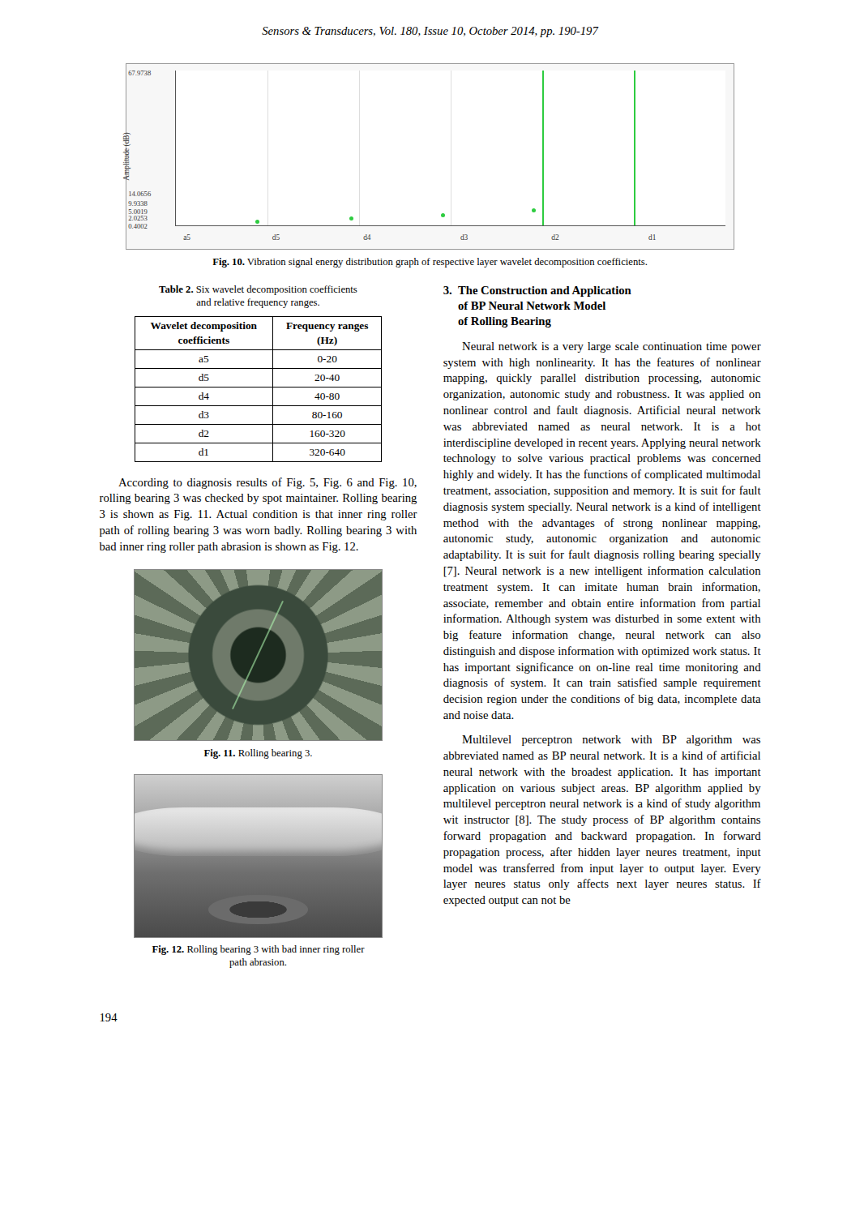Sensors & Transducers, Vol. 180, Issue 10, October 2014, pp. 190-197
Amplitude (dB)
67.9738
14.0656
9.9338
5.0019
2.0253
0.4002
a5
d5
d4
d3
d2
d1
Fig. 10. Vibration signal energy distribution graph of respective layer wavelet decomposition coefficients.
Table 2. Six wavelet decomposition coefficients
and relative frequency ranges.
| Wavelet decomposition coefficients | Frequency ranges (Hz) |
| --- | --- |
| a5 | 0-20 |
| d5 | 20-40 |
| d4 | 40-80 |
| d3 | 80-160 |
| d2 | 160-320 |
| d1 | 320-640 |
According to diagnosis results of Fig. 5, Fig. 6 and Fig. 10, rolling bearing 3 was checked by spot maintainer. Rolling bearing 3 is shown as Fig. 11. Actual condition is that inner ring roller path of rolling bearing 3 was worn badly. Rolling bearing 3 with bad inner ring roller path abrasion is shown as Fig. 12.
Fig. 11. Rolling bearing 3.
Fig. 12. Rolling bearing 3 with bad inner ring roller
path abrasion.
3. The Construction and Application
of BP Neural Network Model
of Rolling Bearing
Neural network is a very large scale continuation time power system with high nonlinearity. It has the features of nonlinear mapping, quickly parallel distribution processing, autonomic organization, autonomic study and robustness. It was applied on nonlinear control and fault diagnosis. Artificial neural network was abbreviated named as neural network. It is a hot interdiscipline developed in recent years. Applying neural network technology to solve various practical problems was concerned highly and widely. It has the functions of complicated multimodal treatment, association, supposition and memory. It is suit for fault diagnosis system specially. Neural network is a kind of intelligent method with the advantages of strong nonlinear mapping, autonomic study, autonomic organization and autonomic adaptability. It is suit for fault diagnosis rolling bearing specially [7]. Neural network is a new intelligent information calculation treatment system. It can imitate human brain information, associate, remember and obtain entire information from partial information. Although system was disturbed in some extent with big feature information change, neural network can also distinguish and dispose information with optimized work status. It has important significance on on-line real time monitoring and diagnosis of system. It can train satisfied sample requirement decision region under the conditions of big data, incomplete data and noise data.
Multilevel perceptron network with BP algorithm was abbreviated named as BP neural network. It is a kind of artificial neural network with the broadest application. It has important application on various subject areas. BP algorithm applied by multilevel perceptron neural network is a kind of study algorithm wit instructor [8]. The study process of BP algorithm contains forward propagation and backward propagation. In forward propagation process, after hidden layer neures treatment, input model was transferred from input layer to output layer. Every layer neures status only affects next layer neures status. If expected output can not be
194